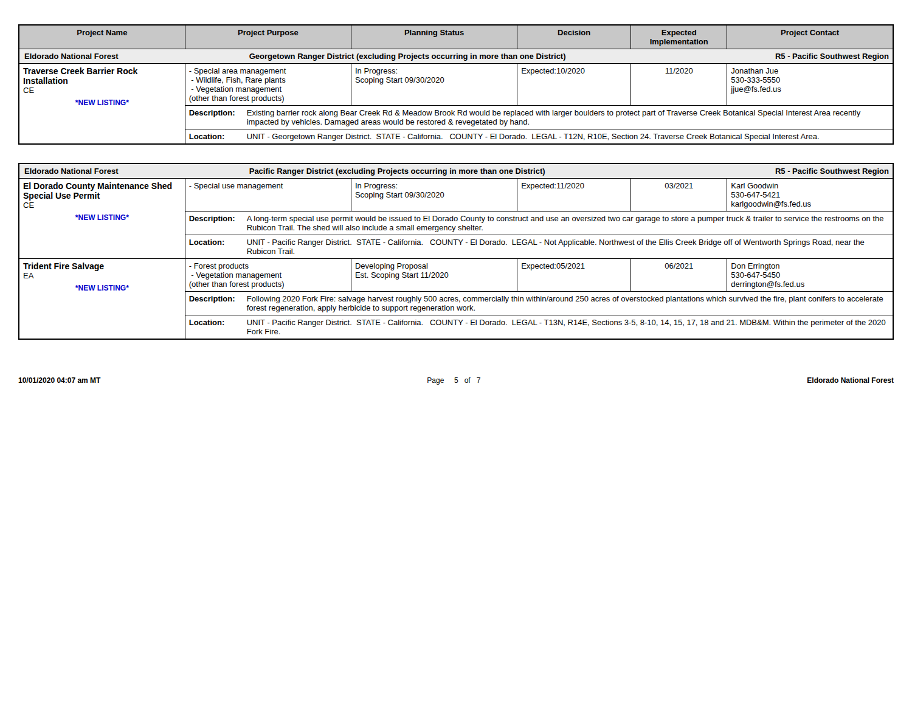| Project Name | Project Purpose | Planning Status | Decision | Expected Implementation | Project Contact |
| --- | --- | --- | --- | --- | --- |
| / Eldorado National Forest / Georgetown Ranger District (excluding Projects occurring in more than one District) / R5 - Pacific Southwest Region / |
| Traverse Creek Barrier Rock Installation CE *NEW LISTING* | - Special area management - Wildlife, Fish, Rare plants - Vegetation management (other than forest products) | In Progress: Scoping Start 09/30/2020 | Expected:10/2020 | 11/2020 | Jonathan Jue 530-333-5550 jjue@fs.fed.us |
| / Description: / Existing barrier rock along Bear Creek Rd & Meadow Brook Rd would be replaced with larger boulders to protect part of Traverse Creek Botanical Special Interest Area recently impacted by vehicles. Damaged areas would be restored & revegetated by hand. / |
| / Location: / UNIT - Georgetown Ranger District. STATE - California. COUNTY - El Dorado. LEGAL - T12N, R10E, Section 24. Traverse Creek Botanical Special Interest Area. / |
| / Eldorado National Forest / Pacific Ranger District (excluding Projects occurring in more than one District) / R5 - Pacific Southwest Region / |
| El Dorado County Maintenance Shed Special Use Permit CE *NEW LISTING* | - Special use management | In Progress: Scoping Start 09/30/2020 | Expected:11/2020 | 03/2021 | Karl Goodwin 530-647-5421 karlgoodwin@fs.fed.us |
| / Description: / A long-term special use permit would be issued to El Dorado County to construct and use an oversized two car garage to store a pumper truck & trailer to service the restrooms on the Rubicon Trail. The shed will also include a small emergency shelter. / |
| / Location: / UNIT - Pacific Ranger District. STATE - California. COUNTY - El Dorado. LEGAL - Not Applicable. Northwest of the Ellis Creek Bridge off of Wentworth Springs Road, near the Rubicon Trail. / |
| Trident Fire Salvage EA *NEW LISTING* | - Forest products - Vegetation management (other than forest products) | Developing Proposal Est. Scoping Start 11/2020 | Expected:05/2021 | 06/2021 | Don Errington 530-647-5450 derrington@fs.fed.us |
| / Description: / Following 2020 Fork Fire: salvage harvest roughly 500 acres, commercially thin within/around 250 acres of overstocked plantations which survived the fire, plant conifers to accelerate forest regeneration, apply herbicide to support regeneration work. / |
| / Location: / UNIT - Pacific Ranger District. STATE - California. COUNTY - El Dorado. LEGAL - T13N, R14E, Sections 3-5, 8-10, 14, 15, 17, 18 and 21. MDB&M. Within the perimeter of the 2020 Fork Fire. / |
10/01/2020 04:07 am MT
Page 5 of 7
Eldorado National Forest